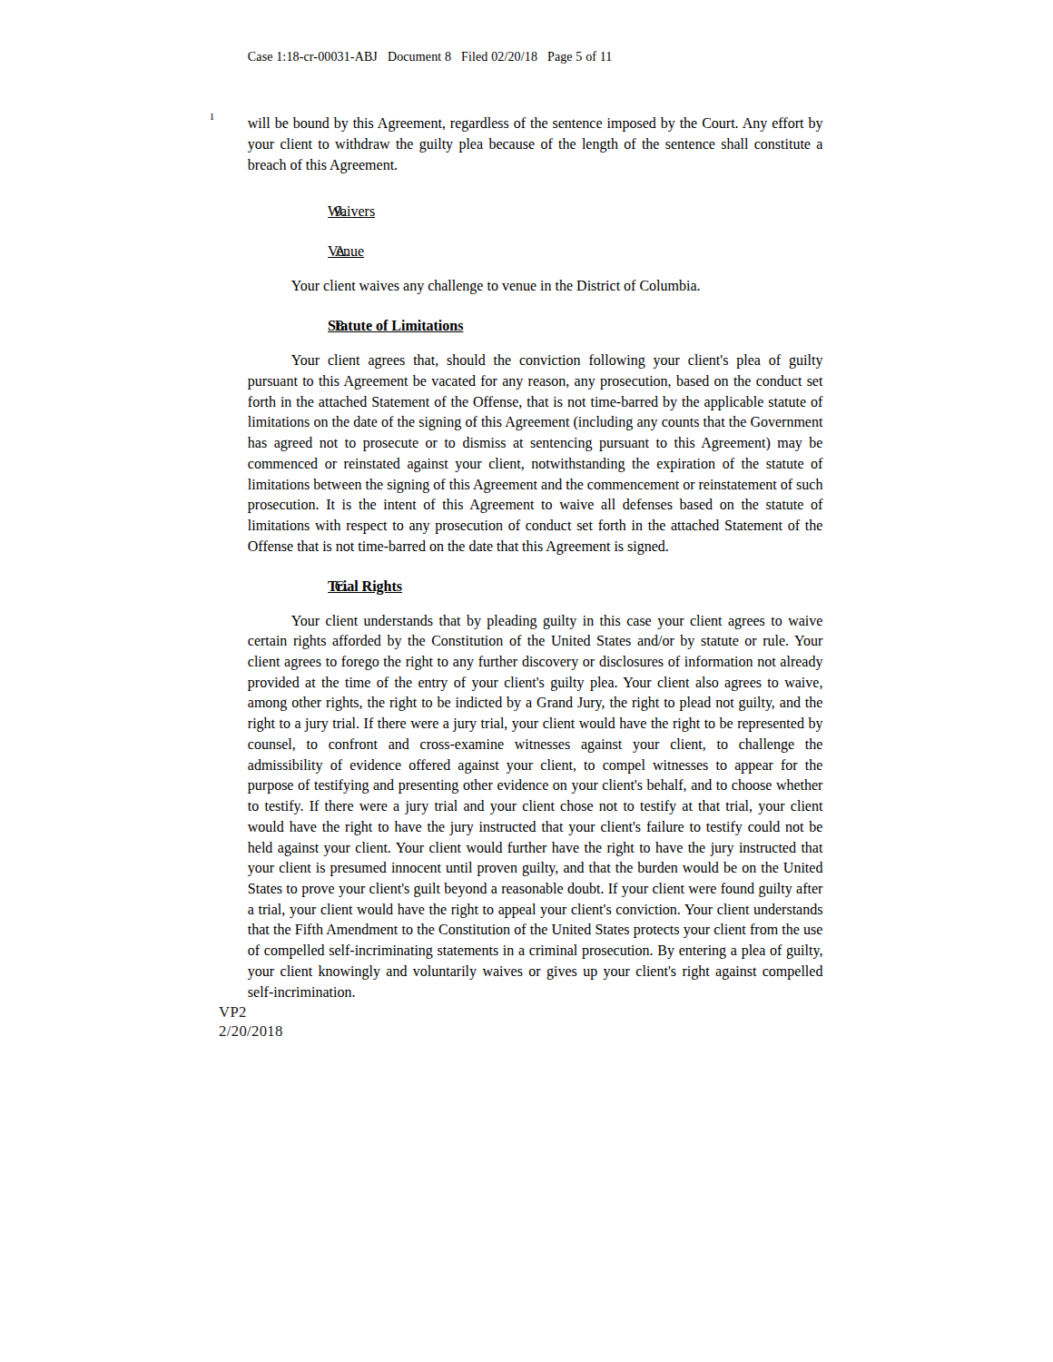ı
Case 1:18-cr-00031-ABJ Document 8 Filed 02/20/18 Page 5 of 11
will be bound by this Agreement, regardless of the sentence imposed by the Court. Any effort by your client to withdraw the guilty plea because of the length of the sentence shall constitute a breach of this Agreement.
9. Waivers
A. Venue
Your client waives any challenge to venue in the District of Columbia.
B. Statute of Limitations
Your client agrees that, should the conviction following your client's plea of guilty pursuant to this Agreement be vacated for any reason, any prosecution, based on the conduct set forth in the attached Statement of the Offense, that is not time-barred by the applicable statute of limitations on the date of the signing of this Agreement (including any counts that the Government has agreed not to prosecute or to dismiss at sentencing pursuant to this Agreement) may be commenced or reinstated against your client, notwithstanding the expiration of the statute of limitations between the signing of this Agreement and the commencement or reinstatement of such prosecution. It is the intent of this Agreement to waive all defenses based on the statute of limitations with respect to any prosecution of conduct set forth in the attached Statement of the Offense that is not time-barred on the date that this Agreement is signed.
C. Trial Rights
Your client understands that by pleading guilty in this case your client agrees to waive certain rights afforded by the Constitution of the United States and/or by statute or rule. Your client agrees to forego the right to any further discovery or disclosures of information not already provided at the time of the entry of your client's guilty plea. Your client also agrees to waive, among other rights, the right to be indicted by a Grand Jury, the right to plead not guilty, and the right to a jury trial. If there were a jury trial, your client would have the right to be represented by counsel, to confront and cross-examine witnesses against your client, to challenge the admissibility of evidence offered against your client, to compel witnesses to appear for the purpose of testifying and presenting other evidence on your client's behalf, and to choose whether to testify. If there were a jury trial and your client chose not to testify at that trial, your client would have the right to have the jury instructed that your client's failure to testify could not be held against your client. Your client would further have the right to have the jury instructed that your client is presumed innocent until proven guilty, and that the burden would be on the United States to prove your client's guilt beyond a reasonable doubt. If your client were found guilty after a trial, your client would have the right to appeal your client's conviction. Your client understands that the Fifth Amendment to the Constitution of the United States protects your client from the use of compelled self-incriminating statements in a criminal prosecution. By entering a plea of guilty, your client knowingly and voluntarily waives or gives up your client's right against compelled self-incrimination.
VP2 2/20/2018